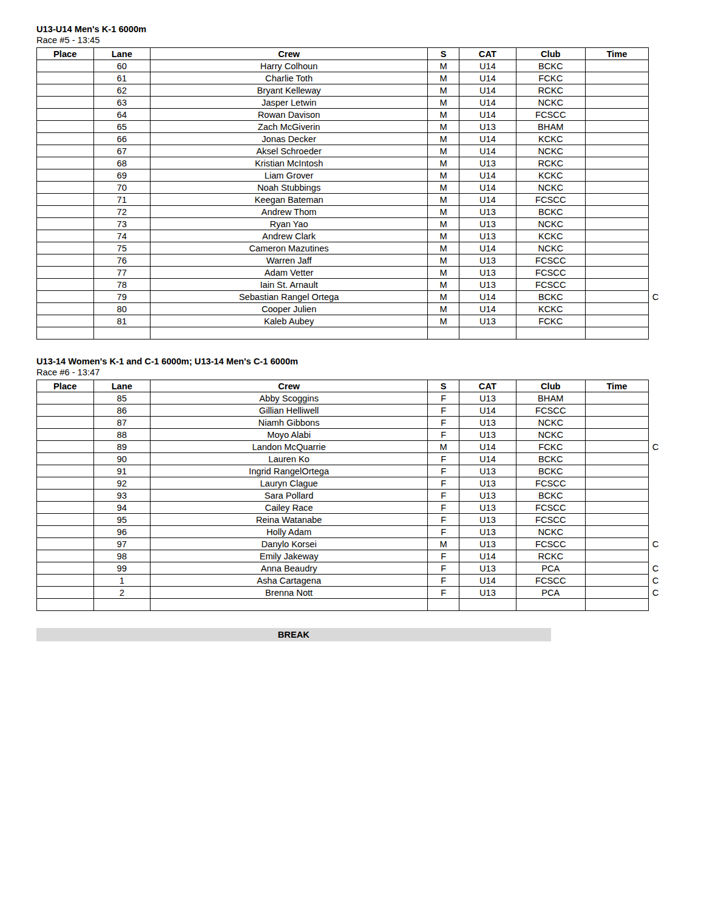U13-U14 Men's K-1 6000m
Race #5 - 13:45
| Place | Lane | Crew | S | CAT | Club | Time | |
| --- | --- | --- | --- | --- | --- | --- | --- |
| | 60 | Harry Colhoun | M | U14 | BCKC | | |
| | 61 | Charlie Toth | M | U14 | FCKC | | |
| | 62 | Bryant Kelleway | M | U14 | RCKC | | |
| | 63 | Jasper Letwin | M | U14 | NCKC | | |
| | 64 | Rowan Davison | M | U14 | FCSCC | | |
| | 65 | Zach McGiverin | M | U13 | BHAM | | |
| | 66 | Jonas Decker | M | U14 | KCKC | | |
| | 67 | Aksel Schroeder | M | U14 | NCKC | | |
| | 68 | Kristian McIntosh | M | U13 | RCKC | | |
| | 69 | Liam Grover | M | U14 | KCKC | | |
| | 70 | Noah Stubbings | M | U14 | NCKC | | |
| | 71 | Keegan Bateman | M | U14 | FCSCC | | |
| | 72 | Andrew Thom | M | U13 | BCKC | | |
| | 73 | Ryan Yao | M | U13 | NCKC | | |
| | 74 | Andrew Clark | M | U13 | KCKC | | |
| | 75 | Cameron Mazutines | M | U14 | NCKC | | |
| | 76 | Warren Jaff | M | U13 | FCSCC | | |
| | 77 | Adam Vetter | M | U13 | FCSCC | | |
| | 78 | Iain St. Arnault | M | U13 | FCSCC | | |
| | 79 | Sebastian Rangel Ortega | M | U14 | BCKC | | C |
| | 80 | Cooper Julien | M | U14 | KCKC | | |
| | 81 | Kaleb Aubey | M | U13 | FCKC | | |
U13-14 Women's K-1 and C-1 6000m; U13-14 Men's C-1 6000m
Race #6 - 13:47
| Place | Lane | Crew | S | CAT | Club | Time | |
| --- | --- | --- | --- | --- | --- | --- | --- |
| | 85 | Abby Scoggins | F | U13 | BHAM | | |
| | 86 | Gillian Helliwell | F | U14 | FCSCC | | |
| | 87 | Niamh Gibbons | F | U13 | NCKC | | |
| | 88 | Moyo Alabi | F | U13 | NCKC | | |
| | 89 | Landon McQuarrie | M | U14 | FCKC | | C |
| | 90 | Lauren Ko | F | U14 | BCKC | | |
| | 91 | Ingrid RangelOrtega | F | U13 | BCKC | | |
| | 92 | Lauryn Clague | F | U13 | FCSCC | | |
| | 93 | Sara Pollard | F | U13 | BCKC | | |
| | 94 | Cailey Race | F | U13 | FCSCC | | |
| | 95 | Reina Watanabe | F | U13 | FCSCC | | |
| | 96 | Holly Adam | F | U13 | NCKC | | |
| | 97 | Danylo Korsei | M | U13 | FCSCC | | C |
| | 98 | Emily Jakeway | F | U14 | RCKC | | |
| | 99 | Anna Beaudry | F | U13 | PCA | | C |
| | 1 | Asha Cartagena | F | U14 | FCSCC | | C |
| | 2 | Brenna Nott | F | U13 | PCA | | C |
BREAK